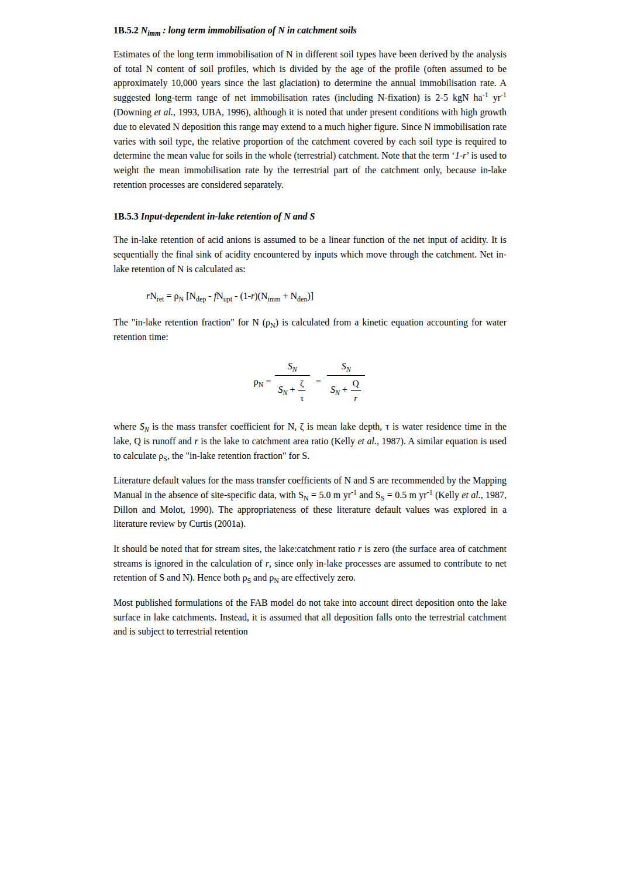1B.5.2 Nimm : long term immobilisation of N in catchment soils
Estimates of the long term immobilisation of N in different soil types have been derived by the analysis of total N content of soil profiles, which is divided by the age of the profile (often assumed to be approximately 10,000 years since the last glaciation) to determine the annual immobilisation rate. A suggested long-term range of net immobilisation rates (including N-fixation) is 2-5 kgN ha-1 yr-1 (Downing et al., 1993, UBA, 1996), although it is noted that under present conditions with high growth due to elevated N deposition this range may extend to a much higher figure. Since N immobilisation rate varies with soil type, the relative proportion of the catchment covered by each soil type is required to determine the mean value for soils in the whole (terrestrial) catchment. Note that the term ‘1-r’ is used to weight the mean immobilisation rate by the terrestrial part of the catchment only, because in-lake retention processes are considered separately.
1B.5.3 Input-dependent in-lake retention of N and S
The in-lake retention of acid anions is assumed to be a linear function of the net input of acidity. It is sequentially the final sink of acidity encountered by inputs which move through the catchment. Net in-lake retention of N is calculated as:
r Nret = ρN [Ndep - f Nupt - (1-r)(Nimm + Nden)]
The "in-lake retention fraction" for N (ρN) is calculated from a kinetic equation accounting for water retention time:
ρN = SN SN + ζτ = SN SN + Qr
where SN is the mass transfer coefficient for N, ζ is mean lake depth, τ is water residence time in the lake, Q is runoff and r is the lake to catchment area ratio (Kelly et al., 1987). A similar equation is used to calculate ρS, the "in-lake retention fraction" for S.
Literature default values for the mass transfer coefficients of N and S are recommended by the Mapping Manual in the absence of site-specific data, with SN = 5.0 m yr-1 and SS = 0.5 m yr-1 (Kelly et al., 1987, Dillon and Molot, 1990). The appropriateness of these literature default values was explored in a literature review by Curtis (2001a).
It should be noted that for stream sites, the lake:catchment ratio r is zero (the surface area of catchment streams is ignored in the calculation of r, since only in-lake processes are assumed to contribute to net retention of S and N). Hence both ρS and ρN are effectively zero.
Most published formulations of the FAB model do not take into account direct deposition onto the lake surface in lake catchments. Instead, it is assumed that all deposition falls onto the terrestrial catchment and is subject to terrestrial retention